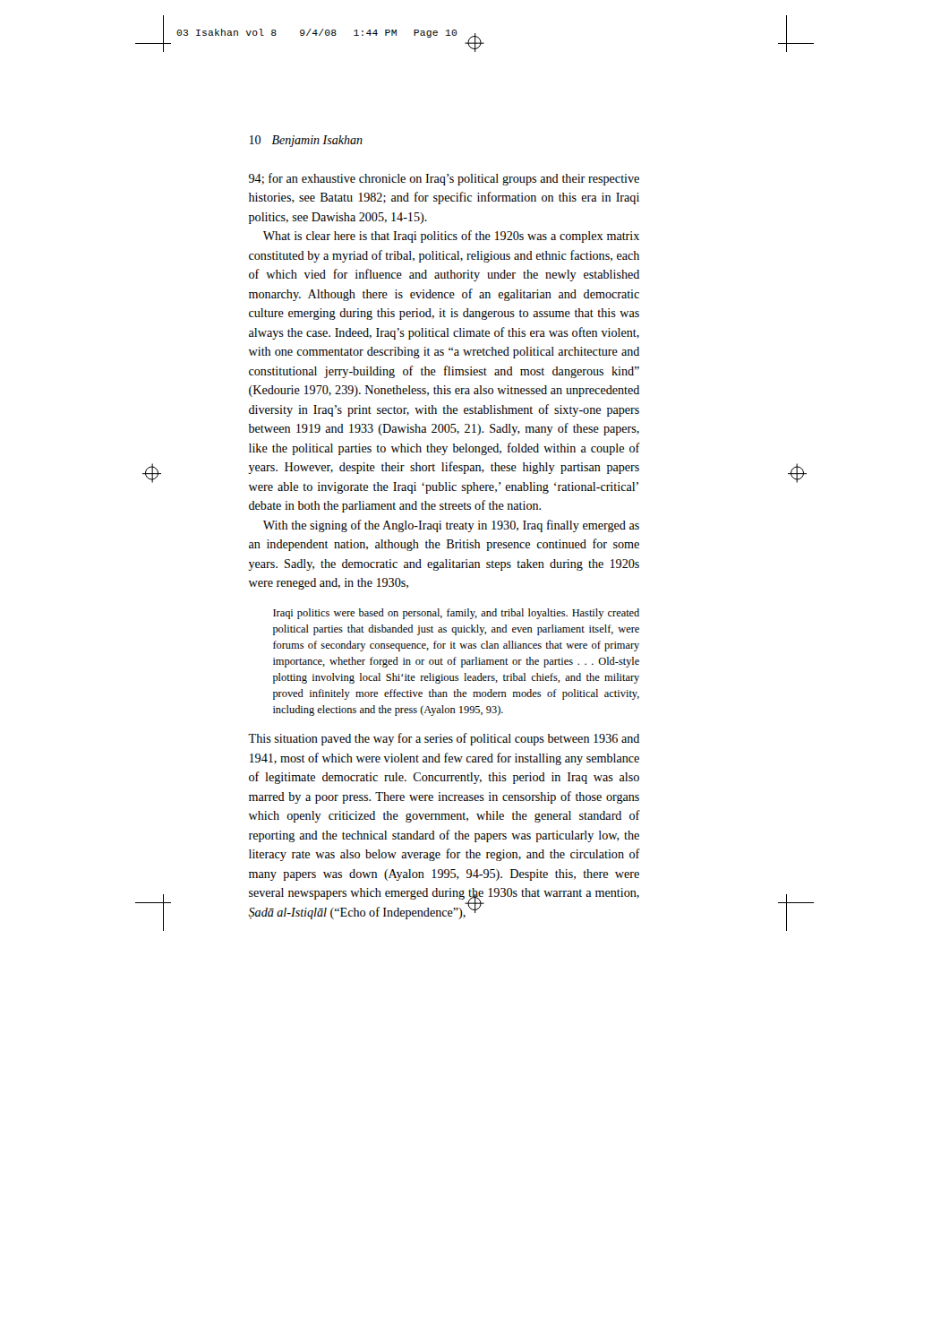03 Isakhan vol 8 9/4/08 1:44 PM Page 10
10 Benjamin Isakhan
94; for an exhaustive chronicle on Iraq’s political groups and their respective histories, see Batatu 1982; and for specific information on this era in Iraqi politics, see Dawisha 2005, 14-15).
What is clear here is that Iraqi politics of the 1920s was a complex matrix constituted by a myriad of tribal, political, religious and ethnic factions, each of which vied for influence and authority under the newly established monarchy. Although there is evidence of an egalitarian and democratic culture emerging during this period, it is dangerous to assume that this was always the case. Indeed, Iraq’s political climate of this era was often violent, with one commentator describing it as “a wretched political architecture and constitutional jerry-building of the flimsiest and most dangerous kind” (Kedourie 1970, 239). Nonetheless, this era also witnessed an unprecedented diversity in Iraq’s print sector, with the establishment of sixty-one papers between 1919 and 1933 (Dawisha 2005, 21). Sadly, many of these papers, like the political parties to which they belonged, folded within a couple of years. However, despite their short lifespan, these highly partisan papers were able to invigorate the Iraqi ‘public sphere,’ enabling ‘rational-critical’ debate in both the parliament and the streets of the nation.
With the signing of the Anglo-Iraqi treaty in 1930, Iraq finally emerged as an independent nation, although the British presence continued for some years. Sadly, the democratic and egalitarian steps taken during the 1920s were reneged and, in the 1930s,
Iraqi politics were based on personal, family, and tribal loyalties. Hastily created political parties that disbanded just as quickly, and even parliament itself, were forums of secondary consequence, for it was clan alliances that were of primary importance, whether forged in or out of parliament or the parties . . . Old-style plotting involving local Shi‘ite religious leaders, tribal chiefs, and the military proved infinitely more effective than the modern modes of political activity, including elections and the press (Ayalon 1995, 93).
This situation paved the way for a series of political coups between 1936 and 1941, most of which were violent and few cared for installing any semblance of legitimate democratic rule. Concurrently, this period in Iraq was also marred by a poor press. There were increases in censorship of those organs which openly criticized the government, while the general standard of reporting and the technical standard of the papers was particularly low, the literacy rate was also below average for the region, and the circulation of many papers was down (Ayalon 1995, 94-95). Despite this, there were several newspapers which emerged during the 1930s that warrant a mention, Ṣadā al-Istiqlāl (“Echo of Independence”),